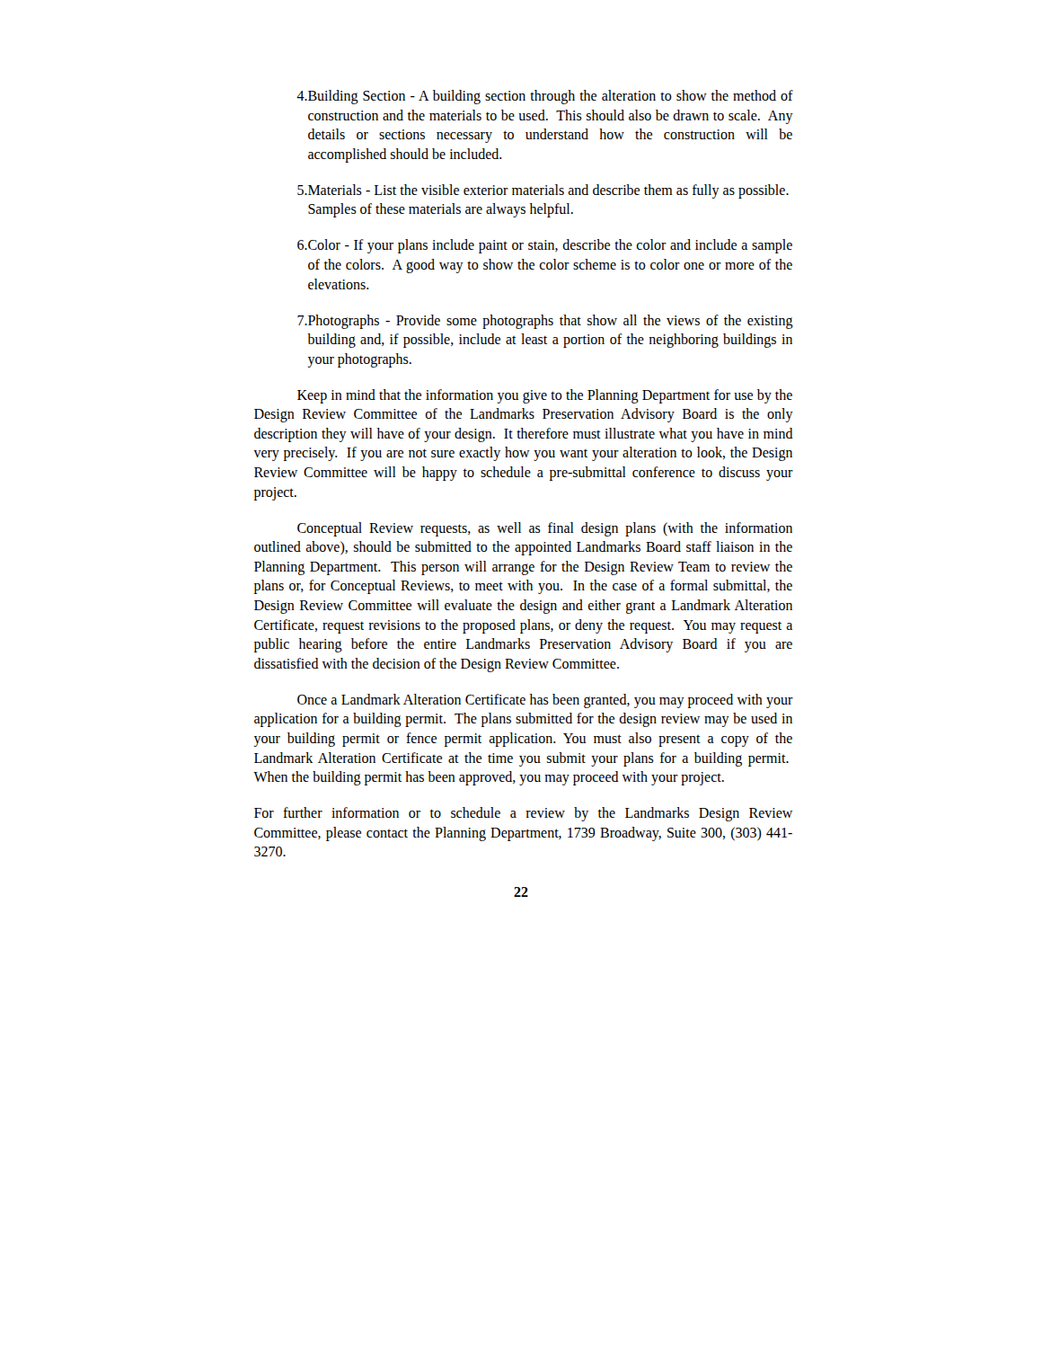4.
Building Section - A building section through the alteration to show the method of construction and the materials to be used. This should also be drawn to scale. Any details or sections necessary to understand how the construction will be accomplished should be included.
5.
Materials - List the visible exterior materials and describe them as fully as possible. Samples of these materials are always helpful.
6.
Color - If your plans include paint or stain, describe the color and include a sample of the colors. A good way to show the color scheme is to color one or more of the elevations.
7.
Photographs - Provide some photographs that show all the views of the existing building and, if possible, include at least a portion of the neighboring buildings in your photographs.
Keep in mind that the information you give to the Planning Department for use by the Design Review Committee of the Landmarks Preservation Advisory Board is the only description they will have of your design. It therefore must illustrate what you have in mind very precisely. If you are not sure exactly how you want your alteration to look, the Design Review Committee will be happy to schedule a pre-submittal conference to discuss your project.
Conceptual Review requests, as well as final design plans (with the information outlined above), should be submitted to the appointed Landmarks Board staff liaison in the Planning Department. This person will arrange for the Design Review Team to review the plans or, for Conceptual Reviews, to meet with you. In the case of a formal submittal, the Design Review Committee will evaluate the design and either grant a Landmark Alteration Certificate, request revisions to the proposed plans, or deny the request. You may request a public hearing before the entire Landmarks Preservation Advisory Board if you are dissatisfied with the decision of the Design Review Committee.
Once a Landmark Alteration Certificate has been granted, you may proceed with your application for a building permit. The plans submitted for the design review may be used in your building permit or fence permit application. You must also present a copy of the Landmark Alteration Certificate at the time you submit your plans for a building permit. When the building permit has been approved, you may proceed with your project.
For further information or to schedule a review by the Landmarks Design Review Committee, please contact the Planning Department, 1739 Broadway, Suite 300, (303) 441-3270.
22